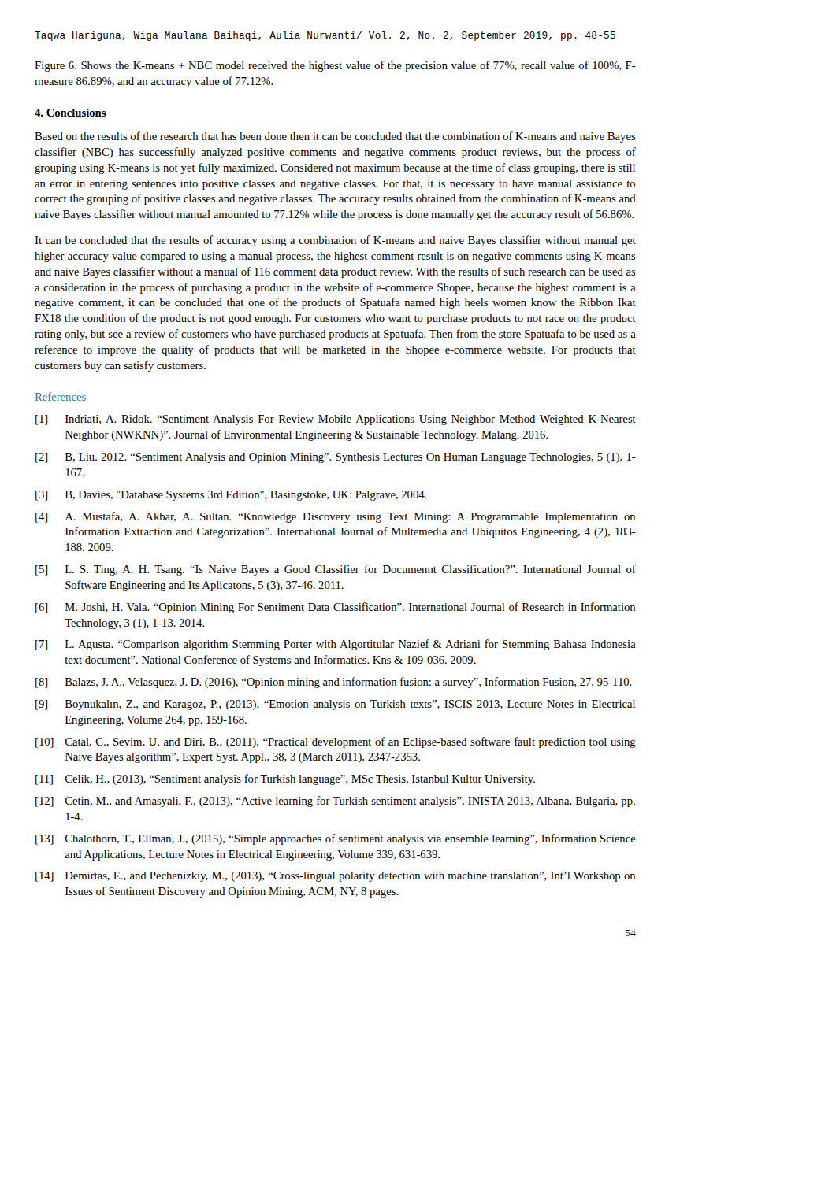Taqwa Hariguna, Wiga Maulana Baihaqi, Aulia Nurwanti/ Vol. 2, No. 2, September 2019, pp. 48-55
Figure 6. Shows the K-means + NBC model received the highest value of the precision value of 77%, recall value of 100%, F-measure 86.89%, and an accuracy value of 77.12%.
4. Conclusions
Based on the results of the research that has been done then it can be concluded that the combination of K-means and naive Bayes classifier (NBC) has successfully analyzed positive comments and negative comments product reviews, but the process of grouping using K-means is not yet fully maximized. Considered not maximum because at the time of class grouping, there is still an error in entering sentences into positive classes and negative classes. For that, it is necessary to have manual assistance to correct the grouping of positive classes and negative classes. The accuracy results obtained from the combination of K-means and naive Bayes classifier without manual amounted to 77.12% while the process is done manually get the accuracy result of 56.86%.
It can be concluded that the results of accuracy using a combination of K-means and naive Bayes classifier without manual get higher accuracy value compared to using a manual process, the highest comment result is on negative comments using K-means and naive Bayes classifier without a manual of 116 comment data product review. With the results of such research can be used as a consideration in the process of purchasing a product in the website of e-commerce Shopee, because the highest comment is a negative comment, it can be concluded that one of the products of Spatuafa named high heels women know the Ribbon Ikat FX18 the condition of the product is not good enough. For customers who want to purchase products to not race on the product rating only, but see a review of customers who have purchased products at Spatuafa. Then from the store Spatuafa to be used as a reference to improve the quality of products that will be marketed in the Shopee e-commerce website. For products that customers buy can satisfy customers.
References
[1] Indriati, A. Ridok. “Sentiment Analysis For Review Mobile Applications Using Neighbor Method Weighted K-Nearest Neighbor (NWKNN)”. Journal of Environmental Engineering & Sustainable Technology. Malang. 2016.
[2] B, Liu. 2012. “Sentiment Analysis and Opinion Mining”. Synthesis Lectures On Human Language Technologies, 5 (1), 1-167.
[3] B, Davies, "Database Systems 3rd Edition", Basingstoke, UK: Palgrave, 2004.
[4] A. Mustafa, A. Akbar, A. Sultan. “Knowledge Discovery using Text Mining: A Programmable Implementation on Information Extraction and Categorization”. International Journal of Multemedia and Ubiquitos Engineering, 4 (2), 183-188. 2009.
[5] L. S. Ting, A. H. Tsang. “Is Naive Bayes a Good Classifier for Documennt Classification?”. International Journal of Software Engineering and Its Aplicatons, 5 (3), 37-46. 2011.
[6] M. Joshi, H. Vala. “Opinion Mining For Sentiment Data Classification”. International Journal of Research in Information Technology, 3 (1), 1-13. 2014.
[7] L. Agusta. “Comparison algorithm Stemming Porter with Algortitular Nazief & Adriani for Stemming Bahasa Indonesia text document”. National Conference of Systems and Informatics. Kns & 109-036. 2009.
[8] Balazs, J. A., Velasquez, J. D. (2016), “Opinion mining and information fusion: a survey”, Information Fusion, 27, 95-110.
[9] Boynukalın, Z., and Karagoz, P., (2013), “Emotion analysis on Turkish texts”, ISCIS 2013, Lecture Notes in Electrical Engineering, Volume 264, pp. 159-168.
[10] Catal, C., Sevim, U. and Diri, B., (2011), “Practical development of an Eclipse-based software fault prediction tool using Naive Bayes algorithm”, Expert Syst. Appl., 38, 3 (March 2011), 2347-2353.
[11] Celik, H., (2013), “Sentiment analysis for Turkish language”, MSc Thesis, Istanbul Kultur University.
[12] Cetin, M., and Amasyali, F., (2013), “Active learning for Turkish sentiment analysis”, INISTA 2013, Albana, Bulgaria, pp. 1-4.
[13] Chalothorn, T., Ellman, J., (2015), “Simple approaches of sentiment analysis via ensemble learning”, Information Science and Applications, Lecture Notes in Electrical Engineering, Volume 339, 631-639.
[14] Demirtas, E., and Pechenizkiy, M., (2013), “Cross-lingual polarity detection with machine translation”, Int’l Workshop on Issues of Sentiment Discovery and Opinion Mining, ACM, NY, 8 pages.
54